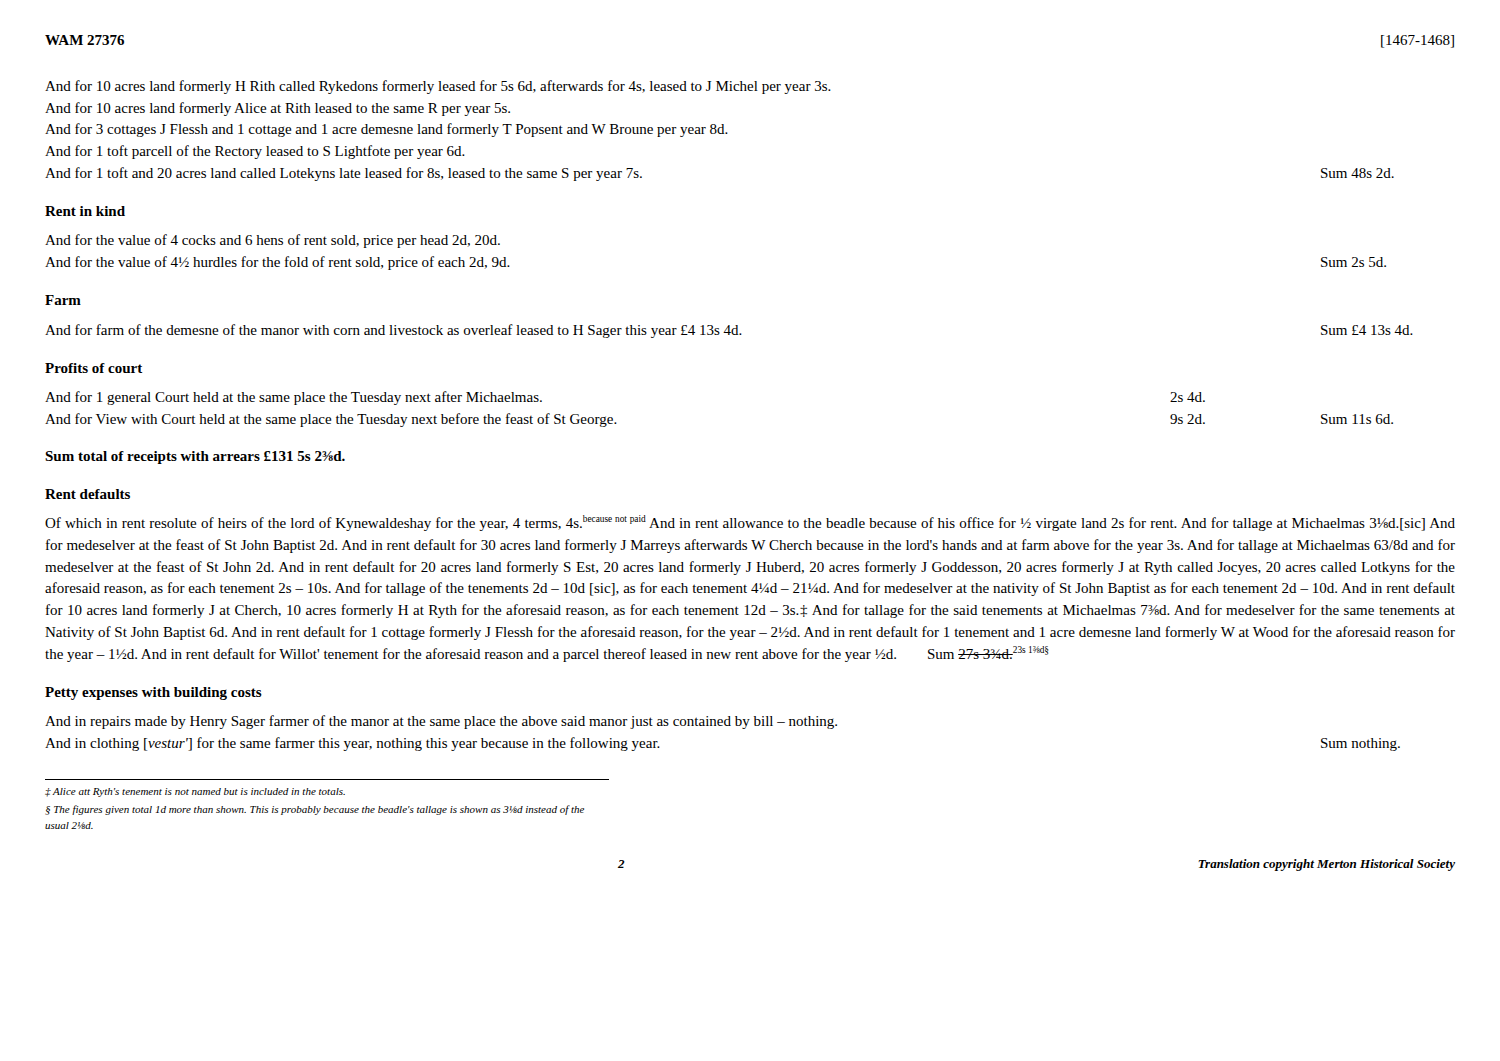WAM 27376
[1467-1468]
And for 10 acres land formerly H Rith called Rykedons formerly leased for 5s 6d, afterwards for 4s, leased to J Michel per year 3s.
And for 10 acres land formerly Alice at Rith leased to the same R per year 5s.
And for 3 cottages J Flessh and 1 cottage and 1 acre demesne land formerly T Popsent and W Broune per year 8d.
And for 1 toft parcell of the Rectory leased to S Lightfote per year 6d.
And for 1 toft and 20 acres land called Lotekyns late leased for 8s, leased to the same S per year 7s.
Sum 48s 2d.
Rent in kind
And for the value of 4 cocks and 6 hens of rent sold, price per head 2d, 20d.
And for the value of 4½ hurdles for the fold of rent sold, price of each 2d, 9d.
Sum 2s 5d.
Farm
And for farm of the demesne of the manor with corn and livestock as overleaf leased to H Sager this year £4 13s 4d.
Sum £4 13s 4d.
Profits of court
And for 1 general Court held at the same place the Tuesday next after Michaelmas.
2s 4d.
And for View with Court held at the same place the Tuesday next before the feast of St George.
9s 2d.
Sum 11s 6d.
Sum total of receipts with arrears £131 5s 2⅜d.
Rent defaults
Of which in rent resolute of heirs of the lord of Kynewaldeshay for the year, 4 terms, 4s.because not paid And in rent allowance to the beadle because of his office for ½ virgate land 2s for rent. And for tallage at Michaelmas 3⅛d.[sic] And for medeselver at the feast of St John Baptist 2d. And in rent default for 30 acres land formerly J Marreys afterwards W Cherch because in the lord's hands and at farm above for the year 3s. And for tallage at Michaelmas 63/8d and for medeselver at the feast of St John 2d. And in rent default for 20 acres land formerly S Est, 20 acres land formerly J Huberd, 20 acres formerly J Goddesson, 20 acres formerly J at Ryth called Jocyes, 20 acres called Lotkyns for the aforesaid reason, as for each tenement 2s – 10s. And for tallage of the tenements 2d – 10d [sic], as for each tenement 4¼d – 21¼d. And for medeselver at the nativity of St John Baptist as for each tenement 2d – 10d. And in rent default for 10 acres land formerly J at Cherch, 10 acres formerly H at Ryth for the aforesaid reason, as for each tenement 12d – 3s.‡ And for tallage for the said tenements at Michaelmas 7⅜d. And for medeselver for the same tenements at Nativity of St John Baptist 6d. And in rent default for 1 cottage formerly J Flessh for the aforesaid reason, for the year – 2½d. And in rent default for 1 tenement and 1 acre demesne land formerly W at Wood for the aforesaid reason for the year – 1½d. And in rent default for Willot' tenement for the aforesaid reason and a parcel thereof leased in new rent above for the year ½d. Sum 27s 3¾d.23s 1⅜d§
Petty expenses with building costs
And in repairs made by Henry Sager farmer of the manor at the same place the above said manor just as contained by bill – nothing.
And in clothing [vestur'] for the same farmer this year, nothing this year because in the following year.
Sum nothing.
‡ Alice att Ryth's tenement is not named but is included in the totals.
§ The figures given total 1d more than shown. This is probably because the beadle's tallage is shown as 3⅛d instead of the usual 2⅛d.
2
Translation copyright Merton Historical Society